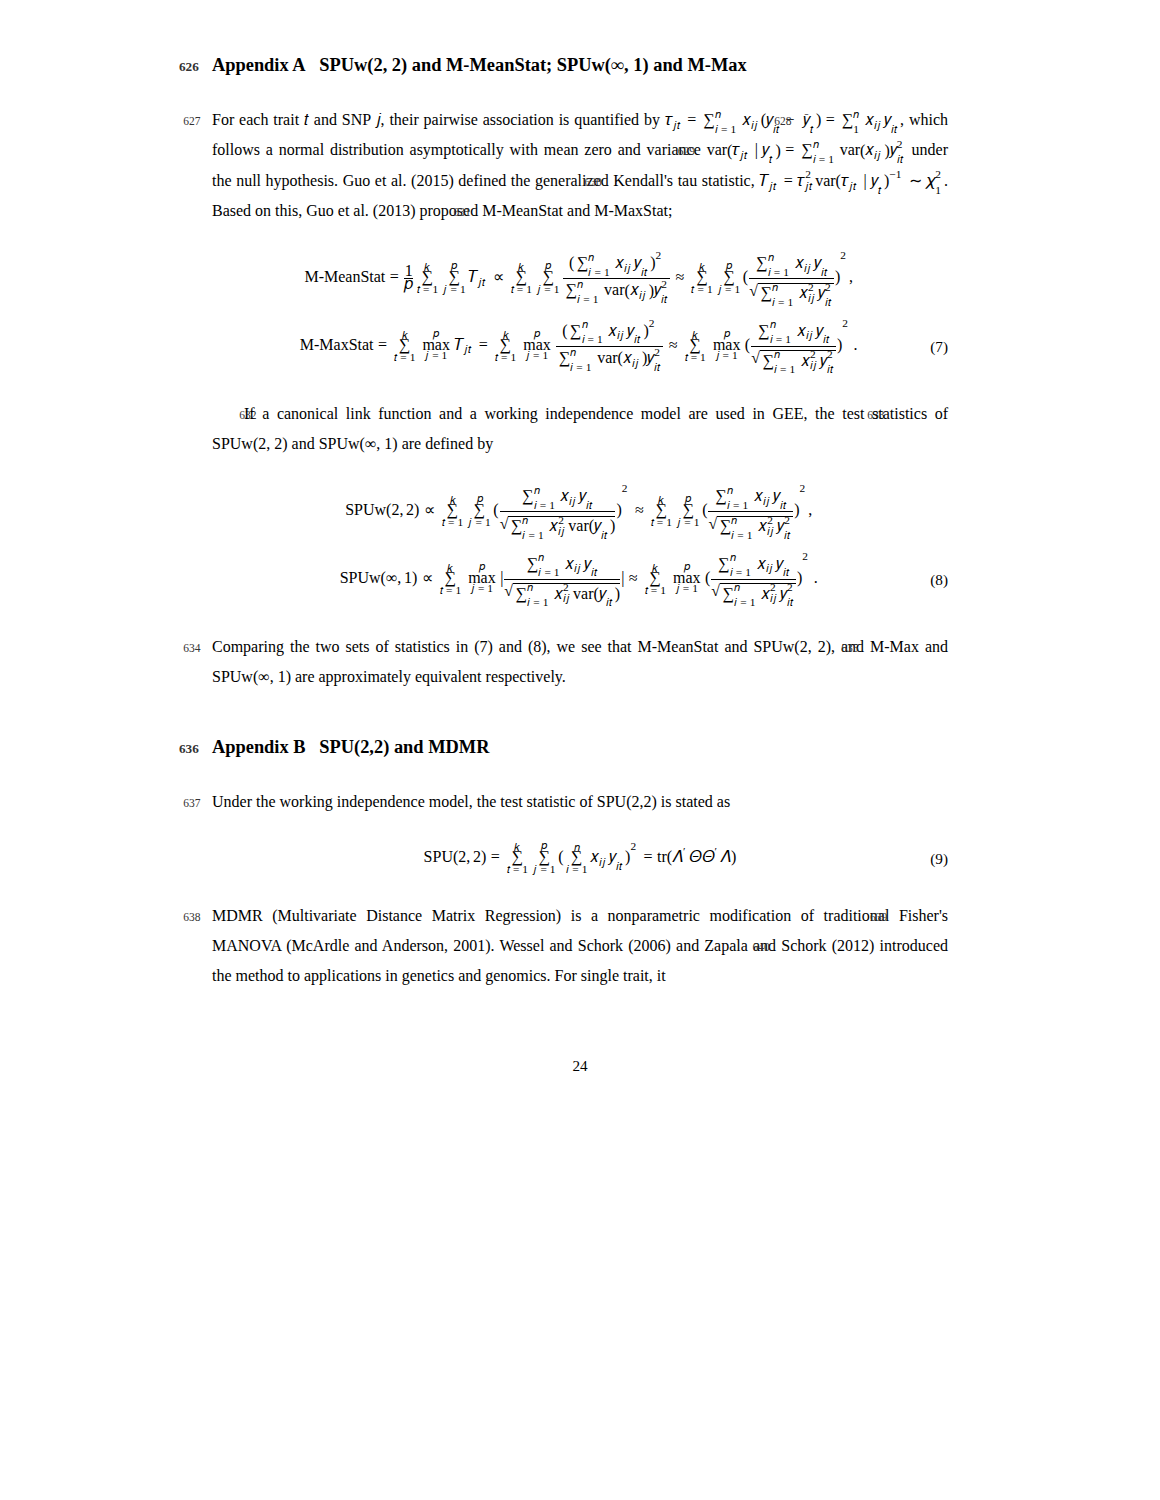626 Appendix A SPUw(2, 2) and M-MeanStat; SPUw(∞, 1) and M-Max
627 For each trait t and SNP j, their pairwise association is quantified by τjt=∑i=1nxij(yit− 628 ȳt)=∑1nxijyit, which follows a normal distribution asymptotically with mean zero and variance 629 var(τjt|yt)=∑i=1nvar(xij)yit2 under the null hypothesis. Guo et al. (2015) defined the generalized 630 Kendall's tau statistic, Tjt=τjt2var(τjt|yt)−1∼χ12. Based on this, Guo et al. (2013) proposed 631 M-MeanStat and M-MaxStat;
M-MeanStat= 1p ∑t=1k ∑j=1p Tjt ∝ ∑t=1k ∑j=1p (∑i=1nxijyit)2 ∑i=1nvar(xij)yit2 ≈ ∑t=1k ∑j=1p ( ∑i=1nxijyit ∑i=1nxij2yit2 ) 2 , M-MaxStat= ∑t=1k maxj=1p Tjt = ∑t=1k maxj=1p (∑i=1nxijyit)2 ∑i=1nvar(xij)yit2 ≈ ∑t=1k maxj=1p ( ∑i=1nxijyit ∑i=1nxij2yit2 ) 2 . (7)
632 If a canonical link function and a working independence model are used in GEE, the test 633statistics of SPUw(2, 2) and SPUw(∞, 1) are defined by
SPUw(2,2) ∝ ∑t=1k ∑j=1p ( ∑i=1nxijyit ∑i=1nxij2var(yit) ) 2 ≈ ∑t=1k ∑j=1p ( ∑i=1nxijyit ∑i=1nxij2yit2 ) 2 , SPUw(∞,1) ∝ ∑t=1k maxj=1p | ∑i=1nxijyit ∑i=1nxij2var(yit) | ≈ ∑t=1k maxj=1p ( ∑i=1nxijyit ∑i=1nxij2yit2 ) 2 . (8)
634 Comparing the two sets of statistics in (7) and (8), we see that M-MeanStat and SPUw(2, 2), and 635 M-Max and SPUw(∞, 1) are approximately equivalent respectively.
636 Appendix B SPU(2,2) and MDMR
637 Under the working independence model, the test statistic of SPU(2,2) is stated as
SPU(2,2) = ∑t=1k ∑j=1p (∑i=1nxijyit) 2 = tr(Λ′ΘΘ′Λ) (9)
638 MDMR (Multivariate Distance Matrix Regression) is a nonparametric modification of traditional 639 Fisher's MANOVA (McArdle and Anderson, 2001). Wessel and Schork (2006) and Zapala and 640 Schork (2012) introduced the method to applications in genetics and genomics. For single trait, it
24